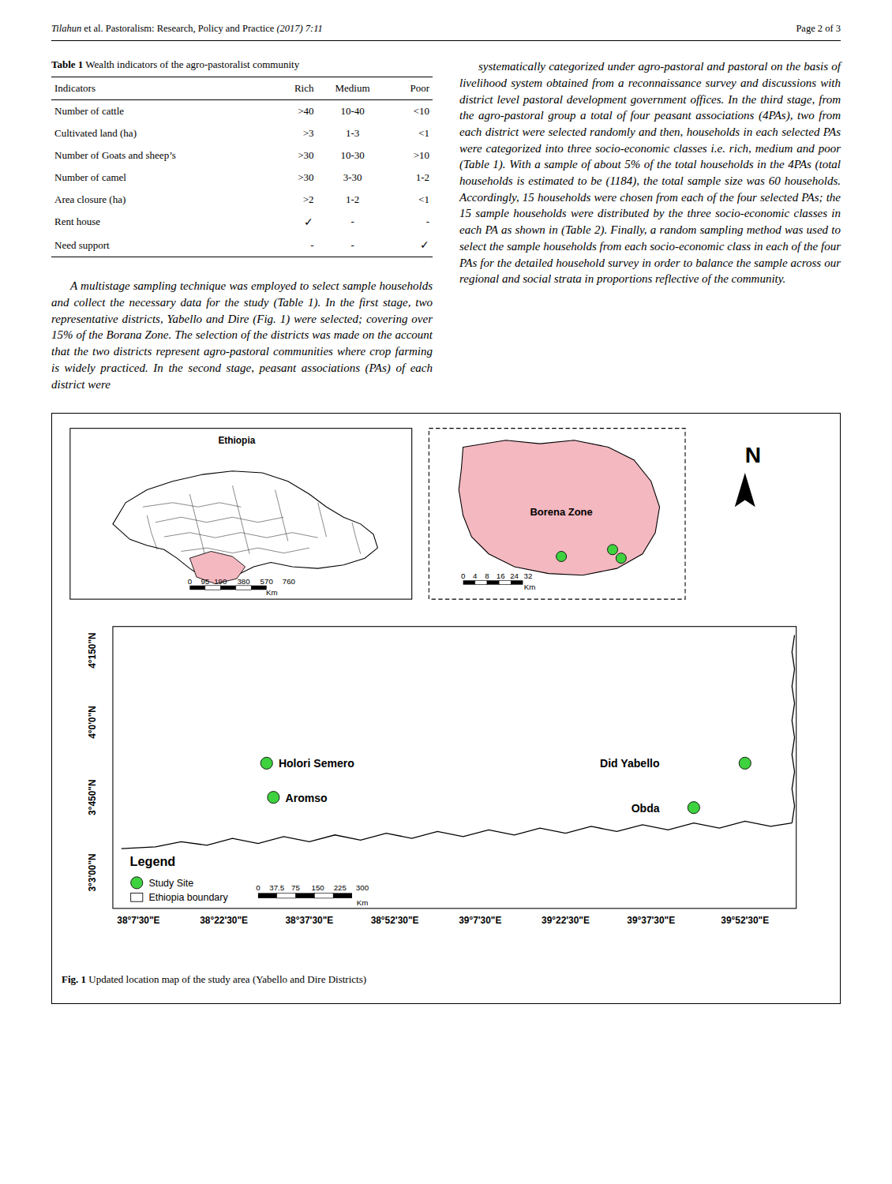Tilahun et al. Pastoralism: Research, Policy and Practice (2017) 7:11
Page 2 of 3
Table 1 Wealth indicators of the agro-pastoralist community
| Indicators | Rich | Medium | Poor |
| --- | --- | --- | --- |
| Number of cattle | >40 | 10-40 | <10 |
| Cultivated land (ha) | >3 | 1-3 | <1 |
| Number of Goats and sheep’s | >30 | 10-30 | >10 |
| Number of camel | >30 | 3-30 | 1-2 |
| Area closure (ha) | >2 | 1-2 | <1 |
| Rent house | ✓ | - | - |
| Need support | - | - | ✓ |
A multistage sampling technique was employed to select sample households and collect the necessary data for the study (Table 1). In the first stage, two representative districts, Yabello and Dire (Fig. 1) were selected; covering over 15% of the Borana Zone. The selection of the districts was made on the account that the two districts represent agro-pastoral communities where crop farming is widely practiced. In the second stage, peasant associations (PAs) of each district were
systematically categorized under agro-pastoral and pastoral on the basis of livelihood system obtained from a reconnaissance survey and discussions with district level pastoral development government offices. In the third stage, from the agro-pastoral group a total of four peasant associations (4PAs), two from each district were selected randomly and then, households in each selected PAs were categorized into three socio-economic classes i.e. rich, medium and poor (Table 1). With a sample of about 5% of the total households in the 4PAs (total households is estimated to be (1184), the total sample size was 60 households. Accordingly, 15 households were chosen from each of the four selected PAs; the 15 sample households were distributed by the three socio-economic classes in each PA as shown in (Table 2). Finally, a random sampling method was used to select the sample households from each socio-economic class in each of the four PAs for the detailed household survey in order to balance the sample across our regional and social strata in proportions reflective of the community.
Ethiopia 0 95 190 380 570 760 Km Borena Zone 0 4 8 16 24 32 Km N 4°150"N 4°0'0"N 3°450"N 3°3'00"N Holori Semero Aromso Did Yabello Obda Legend Study Site Ethiopia boundary 0 37.5 75 150 225 300 Km 38°7'30"E 38°22'30"E 38°37'30"E 38°52'30"E 39°7'30"E 39°22'30"E 39°37'30"E 39°52'30"E
Fig. 1 Updated location map of the study area (Yabello and Dire Districts)